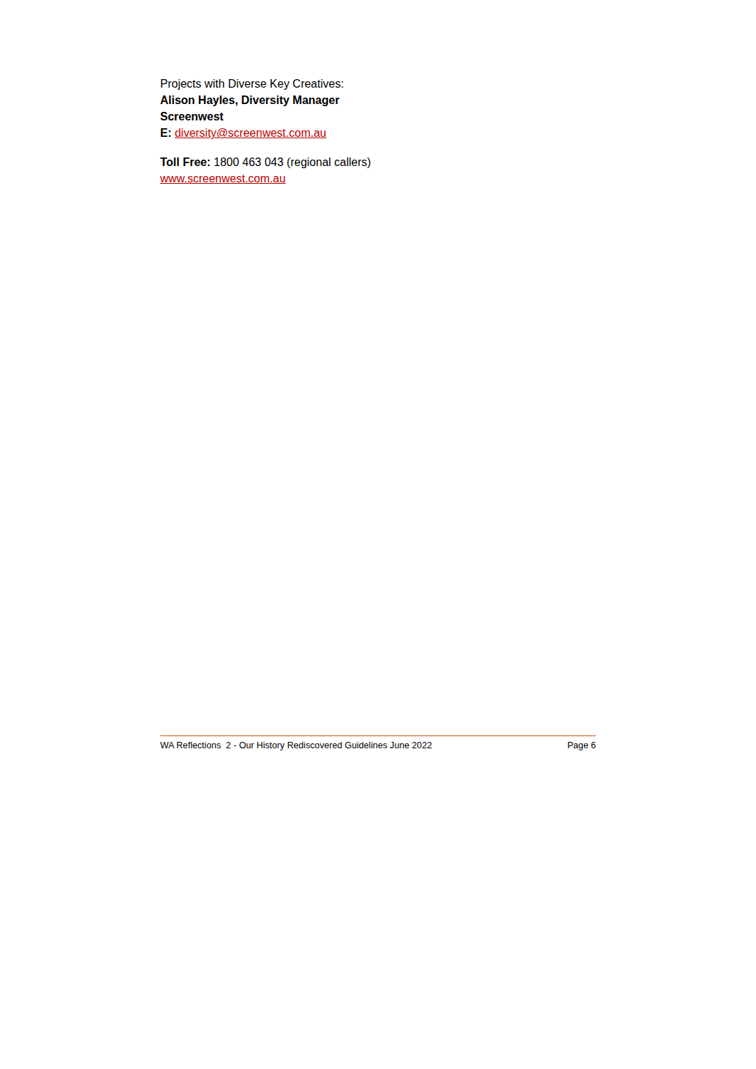Projects with Diverse Key Creatives:
Alison Hayles, Diversity Manager
Screenwest
E: diversity@screenwest.com.au
Toll Free: 1800 463 043 (regional callers)
www.screenwest.com.au
WA Reflections 2 - Our History Rediscovered Guidelines June 2022 Page 6